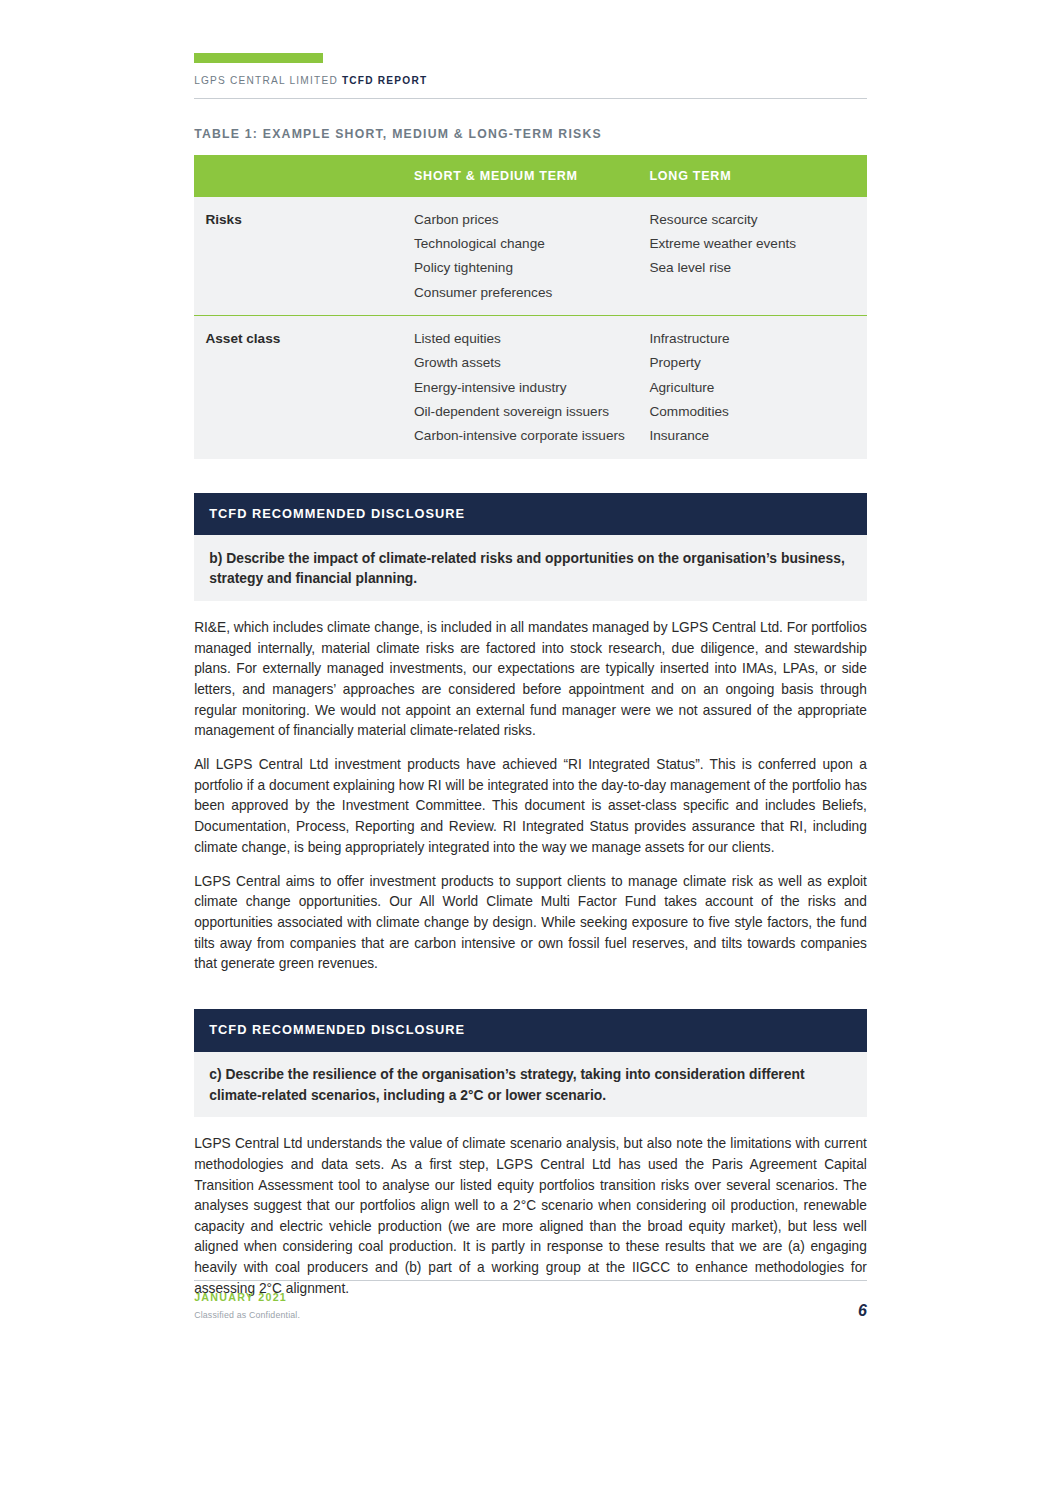LGPS Central Limited TCFD Report
Table 1: Example Short, Medium & Long-Term Risks
| | Short & Medium Term | Long Term |
| --- | --- | --- |
| Risks | Carbon prices Technological change Policy tightening Consumer preferences | Resource scarcity Extreme weather events Sea level rise |
| Asset class | Listed equities Growth assets Energy-intensive industry Oil-dependent sovereign issuers Carbon-intensive corporate issuers | Infrastructure Property Agriculture Commodities Insurance |
TCFD Recommended Disclosure
b) Describe the impact of climate-related risks and opportunities on the organisation’s business, strategy and financial planning.
RI&E, which includes climate change, is included in all mandates managed by LGPS Central Ltd. For portfolios managed internally, material climate risks are factored into stock research, due diligence, and stewardship plans. For externally managed investments, our expectations are typically inserted into IMAs, LPAs, or side letters, and managers’ approaches are considered before appointment and on an ongoing basis through regular monitoring. We would not appoint an external fund manager were we not assured of the appropriate management of financially material climate-related risks.
All LGPS Central Ltd investment products have achieved “RI Integrated Status”. This is conferred upon a portfolio if a document explaining how RI will be integrated into the day-to-day management of the portfolio has been approved by the Investment Committee. This document is asset-class specific and includes Beliefs, Documentation, Process, Reporting and Review. RI Integrated Status provides assurance that RI, including climate change, is being appropriately integrated into the way we manage assets for our clients.
LGPS Central aims to offer investment products to support clients to manage climate risk as well as exploit climate change opportunities. Our All World Climate Multi Factor Fund takes account of the risks and opportunities associated with climate change by design. While seeking exposure to five style factors, the fund tilts away from companies that are carbon intensive or own fossil fuel reserves, and tilts towards companies that generate green revenues.
TCFD Recommended Disclosure
c) Describe the resilience of the organisation’s strategy, taking into consideration different climate-related scenarios, including a 2°C or lower scenario.
LGPS Central Ltd understands the value of climate scenario analysis, but also note the limitations with current methodologies and data sets. As a first step, LGPS Central Ltd has used the Paris Agreement Capital Transition Assessment tool to analyse our listed equity portfolios transition risks over several scenarios. The analyses suggest that our portfolios align well to a 2°C scenario when considering oil production, renewable capacity and electric vehicle production (we are more aligned than the broad equity market), but less well aligned when considering coal production. It is partly in response to these results that we are (a) engaging heavily with coal producers and (b) part of a working group at the IIGCC to enhance methodologies for assessing 2°C alignment.
January 2021 Classified as Confidential.
6